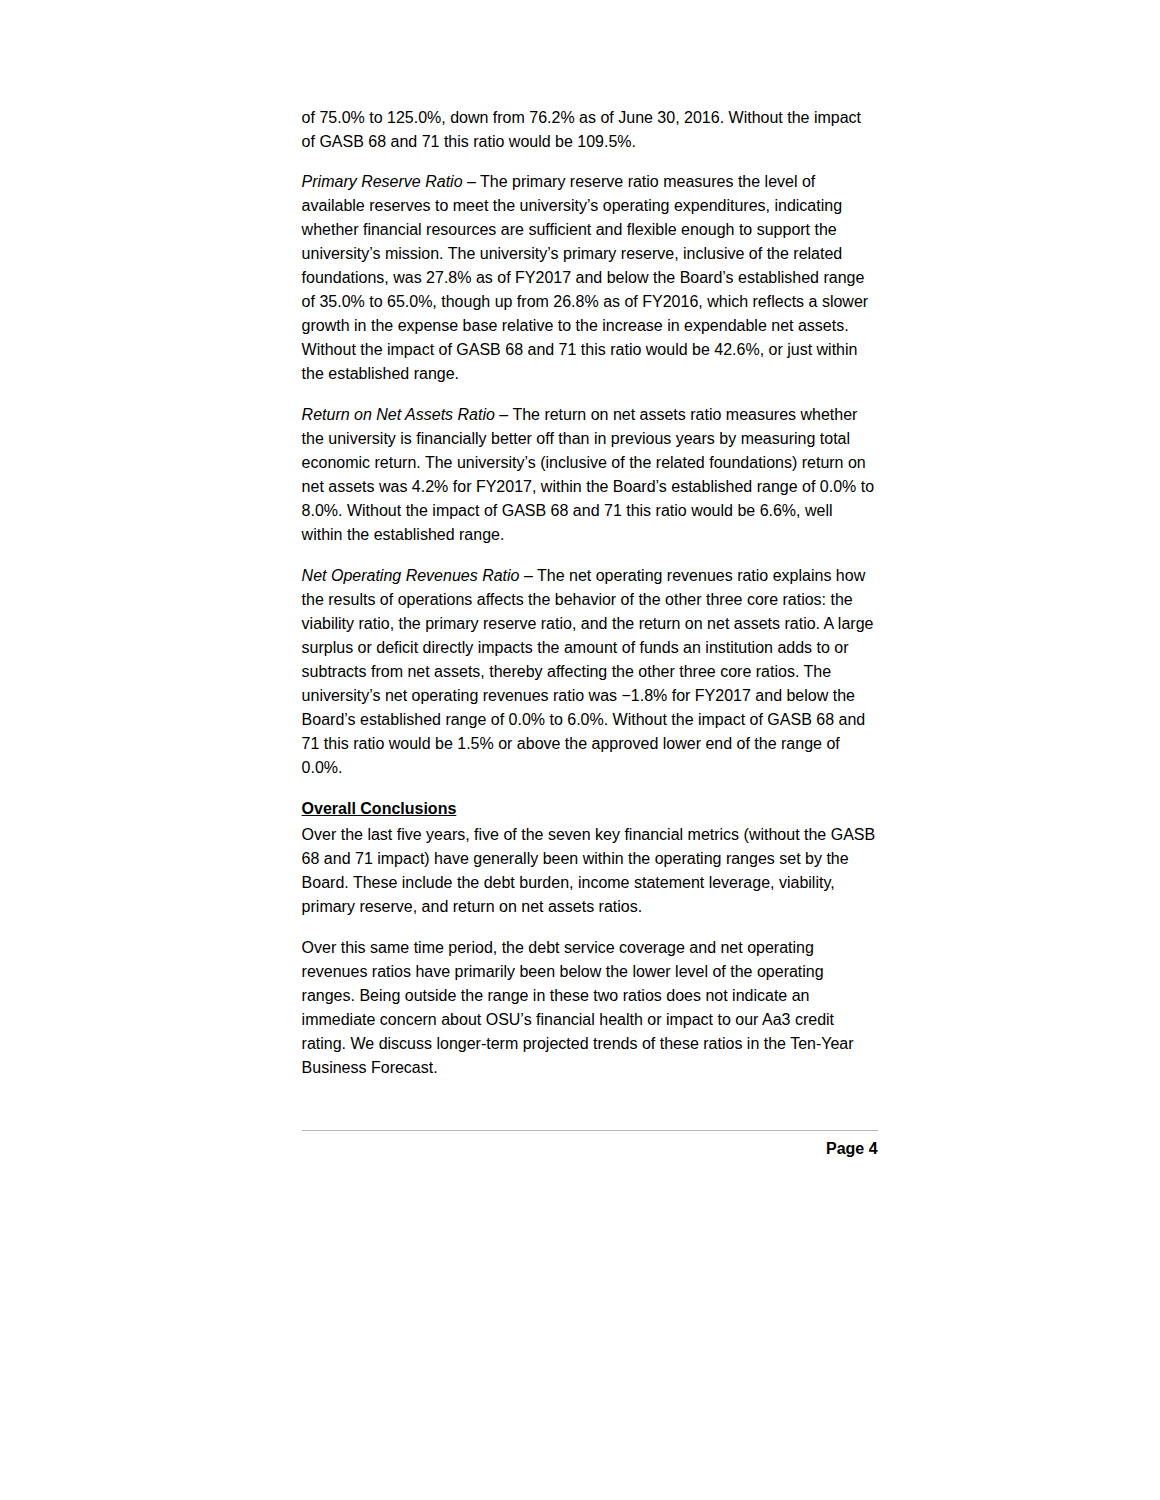of 75.0% to 125.0%, down from 76.2% as of June 30, 2016. Without the impact of GASB 68 and 71 this ratio would be 109.5%.
Primary Reserve Ratio – The primary reserve ratio measures the level of available reserves to meet the university’s operating expenditures, indicating whether financial resources are sufficient and flexible enough to support the university’s mission. The university’s primary reserve, inclusive of the related foundations, was 27.8% as of FY2017 and below the Board’s established range of 35.0% to 65.0%, though up from 26.8% as of FY2016, which reflects a slower growth in the expense base relative to the increase in expendable net assets. Without the impact of GASB 68 and 71 this ratio would be 42.6%, or just within the established range.
Return on Net Assets Ratio – The return on net assets ratio measures whether the university is financially better off than in previous years by measuring total economic return. The university’s (inclusive of the related foundations) return on net assets was 4.2% for FY2017, within the Board’s established range of 0.0% to 8.0%. Without the impact of GASB 68 and 71 this ratio would be 6.6%, well within the established range.
Net Operating Revenues Ratio – The net operating revenues ratio explains how the results of operations affects the behavior of the other three core ratios: the viability ratio, the primary reserve ratio, and the return on net assets ratio. A large surplus or deficit directly impacts the amount of funds an institution adds to or subtracts from net assets, thereby affecting the other three core ratios. The university’s net operating revenues ratio was −1.8% for FY2017 and below the Board’s established range of 0.0% to 6.0%. Without the impact of GASB 68 and 71 this ratio would be 1.5% or above the approved lower end of the range of 0.0%.
Overall Conclusions
Over the last five years, five of the seven key financial metrics (without the GASB 68 and 71 impact) have generally been within the operating ranges set by the Board. These include the debt burden, income statement leverage, viability, primary reserve, and return on net assets ratios.
Over this same time period, the debt service coverage and net operating revenues ratios have primarily been below the lower level of the operating ranges. Being outside the range in these two ratios does not indicate an immediate concern about OSU’s financial health or impact to our Aa3 credit rating. We discuss longer-term projected trends of these ratios in the Ten-Year Business Forecast.
Page 4